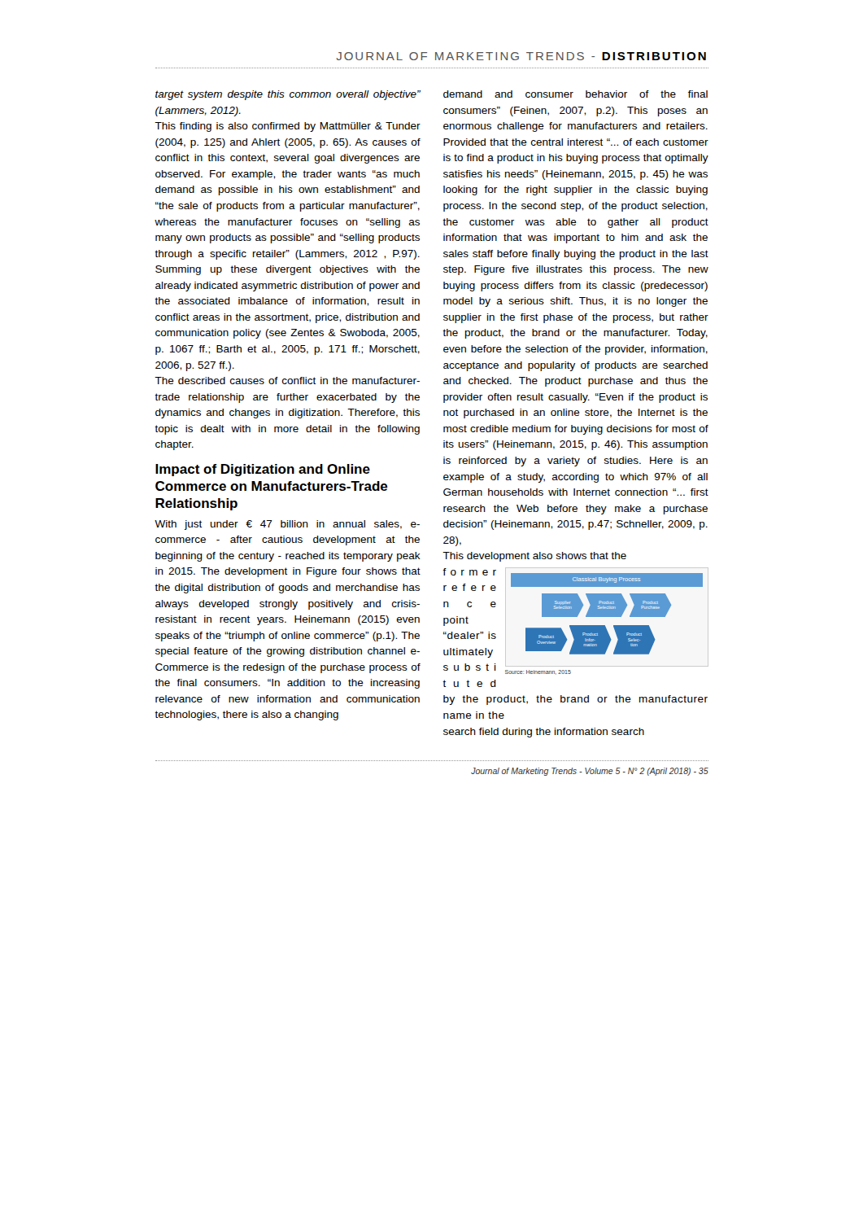JOURNAL OF MARKETING TRENDS - DISTRIBUTION
target system despite this common overall objective” (Lammers, 2012).
This finding is also confirmed by Mattmüller & Tunder (2004, p. 125) and Ahlert (2005, p. 65). As causes of conflict in this context, several goal divergences are observed. For example, the trader wants “as much demand as possible in his own establishment” and “the sale of products from a particular manufacturer”, whereas the manufacturer focuses on “selling as many own products as possible” and “selling products through a specific retailer” (Lammers, 2012 , P.97). Summing up these divergent objectives with the already indicated asymmetric distribution of power and the associated imbalance of information, result in conflict areas in the assortment, price, distribution and communication policy (see Zentes & Swoboda, 2005, p. 1067 ff.; Barth et al., 2005, p. 171 ff.; Morschett, 2006, p. 527 ff.).
The described causes of conflict in the manufacturer-trade relationship are further exacerbated by the dynamics and changes in digitization. Therefore, this topic is dealt with in more detail in the following chapter.
Impact of Digitization and Online Commerce on Manufacturers-Trade Relationship
With just under € 47 billion in annual sales, e-commerce - after cautious development at the beginning of the century - reached its temporary peak in 2015. The development in Figure four shows that the digital distribution of goods and merchandise has always developed strongly positively and crisis-resistant in recent years. Heinemann (2015) even speaks of the “triumph of online commerce” (p.1). The special feature of the growing distribution channel e-Commerce is the redesign of the purchase process of the final consumers. “In addition to the increasing relevance of new information and communication technologies, there is also a changing
demand and consumer behavior of the final consumers” (Feinen, 2007, p.2). This poses an enormous challenge for manufacturers and retailers. Provided that the central interest “... of each customer is to find a product in his buying process that optimally satisfies his needs” (Heinemann, 2015, p. 45) he was looking for the right supplier in the classic buying process. In the second step, of the product selection, the customer was able to gather all product information that was important to him and ask the sales staff before finally buying the product in the last step. Figure five illustrates this process. The new buying process differs from its classic (predecessor) model by a serious shift. Thus, it is no longer the supplier in the first phase of the process, but rather the product, the brand or the manufacturer. Today, even before the selection of the provider, information, acceptance and popularity of products are searched and checked. The product purchase and thus the provider often result casually. “Even if the product is not purchased in an online store, the Internet is the most credible medium for buying decisions for most of its users” (Heinemann, 2015, p. 46). This assumption is reinforced by a variety of studies. Here is an example of a study, according to which 97% of all German households with Internet connection “... first research the Web before they make a purchase decision” (Heinemann, 2015, p.47; Schneller, 2009, p. 28),
This development also shows that the
Classical Buying Process
Supplier
Selection
Product
Selection
Product
Purchase
Product
Overview
Product
Infor-
mation
Product
Selec-
tion
Source: Heinemann, 2015
f o r m e r r e f e r e n c e point “dealer” is ultimately s u b s t i t u t e d by the product, the brand or the manufacturer name in the
search field during the information search
Journal of Marketing Trends - Volume 5 - N° 2 (April 2018) - 35